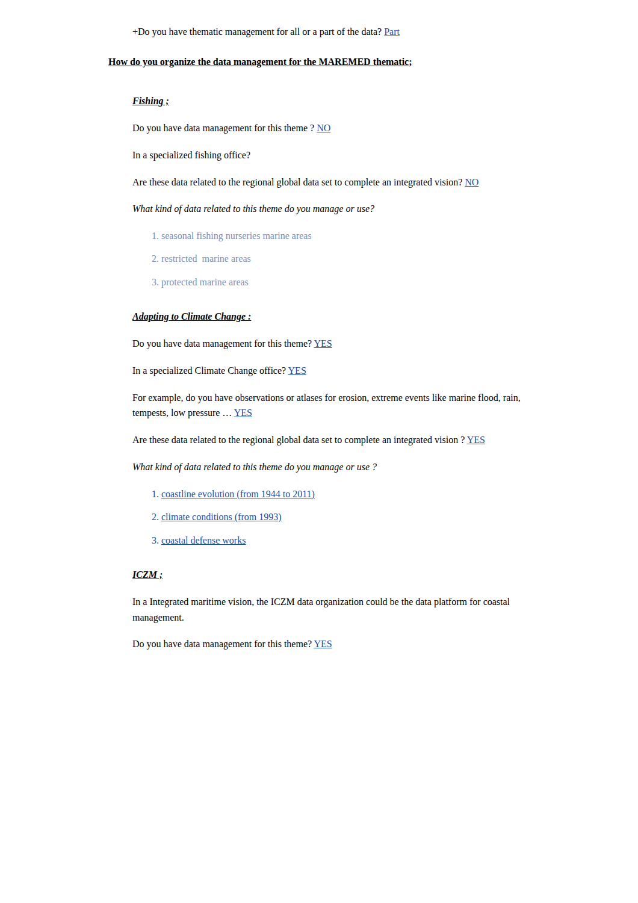+Do you have thematic management for all or a part of the data? Part
How do you organize the data management for the MAREMED thematic;
Fishing ;
Do you have data management for this theme ? NO
In a specialized fishing office?
Are these data related to the regional global data set to complete an integrated vision? NO
What kind of data related to this theme do you manage or use?
seasonal fishing nurseries marine areas
restricted marine areas
protected marine areas
Adapting to Climate Change :
Do you have data management for this theme? YES
In a specialized Climate Change office? YES
For example, do you have observations or atlases for erosion, extreme events like marine flood, rain, tempests, low pressure … YES
Are these data related to the regional global data set to complete an integrated vision ? YES
What kind of data related to this theme do you manage or use ?
coastline evolution (from 1944 to 2011)
climate conditions (from 1993)
coastal defense works
ICZM ;
In a Integrated maritime vision, the ICZM data organization could be the data platform for coastal management.
Do you have data management for this theme? YES